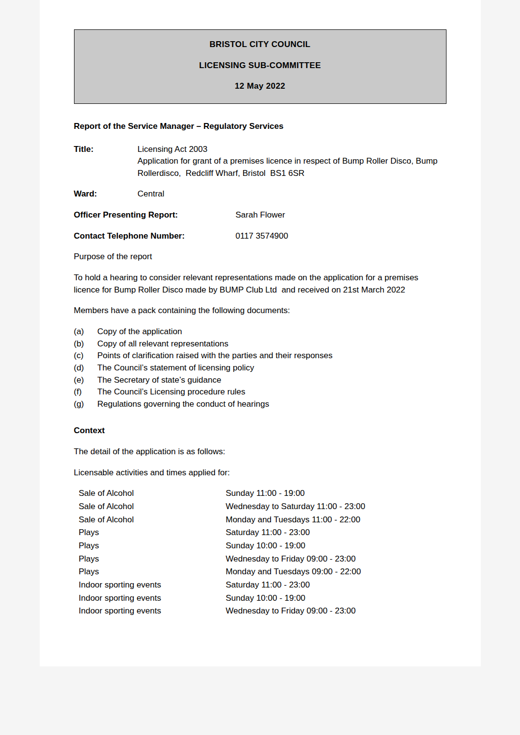BRISTOL CITY COUNCIL
LICENSING SUB-COMMITTEE
12 May 2022
Report of the Service Manager – Regulatory Services
Title:
Licensing Act 2003
Application for grant of a premises licence in respect of Bump Roller Disco, Bump Rollerdisco, Redcliff Wharf, Bristol BS1 6SR
Ward:
Central
Officer Presenting Report:
Sarah Flower
Contact Telephone Number:
0117 3574900
Purpose of the report
To hold a hearing to consider relevant representations made on the application for a premises licence for Bump Roller Disco made by BUMP Club Ltd and received on 21st March 2022
Members have a pack containing the following documents:
(a) Copy of the application
(b) Copy of all relevant representations
(c) Points of clarification raised with the parties and their responses
(d) The Council’s statement of licensing policy
(e) The Secretary of state’s guidance
(f) The Council’s Licensing procedure rules
(g) Regulations governing the conduct of hearings
Context
The detail of the application is as follows:
Licensable activities and times applied for:
| Sale of Alcohol | Sunday 11:00 - 19:00 |
| Sale of Alcohol | Wednesday to Saturday 11:00 - 23:00 |
| Sale of Alcohol | Monday and Tuesdays 11:00 - 22:00 |
| Plays | Saturday 11:00 - 23:00 |
| Plays | Sunday 10:00 - 19:00 |
| Plays | Wednesday to Friday 09:00 - 23:00 |
| Plays | Monday and Tuesdays 09:00 - 22:00 |
| Indoor sporting events | Saturday 11:00 - 23:00 |
| Indoor sporting events | Sunday 10:00 - 19:00 |
| Indoor sporting events | Wednesday to Friday 09:00 - 23:00 |